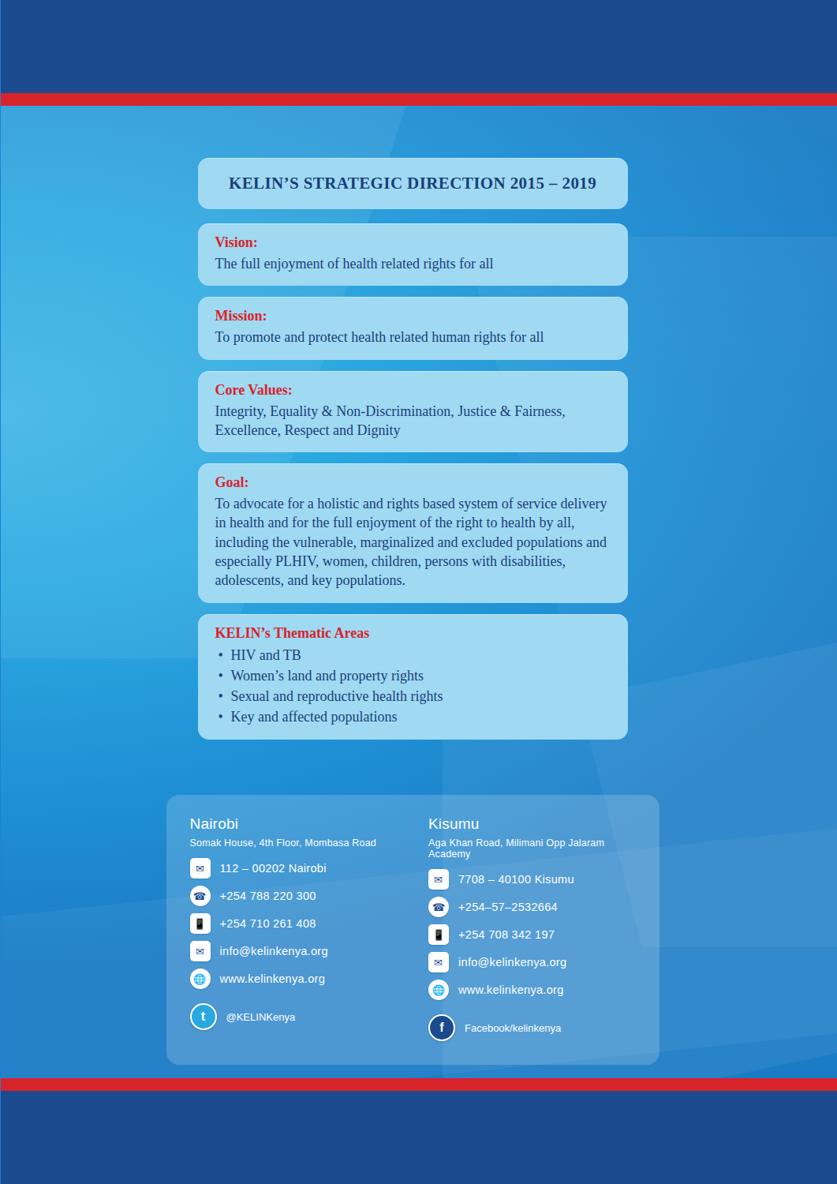KELIN’S STRATEGIC DIRECTION 2015 – 2019
Vision:
The full enjoyment of health related rights for all
Mission:
To promote and protect health related human rights for all
Core Values:
Integrity, Equality & Non-Discrimination, Justice & Fairness, Excellence, Respect and Dignity
Goal:
To advocate for a holistic and rights based system of service delivery in health and for the full enjoyment of the right to health by all, including the vulnerable, marginalized and excluded populations and especially PLHIV, women, children, persons with disabilities, adolescents, and key populations.
KELIN’s Thematic Areas
HIV and TB
Women’s land and property rights
Sexual and reproductive health rights
Key and affected populations
Nairobi
Somak House, 4th Floor, Mombasa Road
✉112 – 00202 Nairobi
☎+254 788 220 300
📱+254 710 261 408
✉info@kelinkenya.org
🌐www.kelinkenya.org
t @KELINKenya
Kisumu
Aga Khan Road, Milimani Opp Jalaram Academy
✉7708 – 40100 Kisumu
☎+254–57–2532664
📱+254 708 342 197
✉info@kelinkenya.org
🌐www.kelinkenya.org
f Facebook/kelinkenya